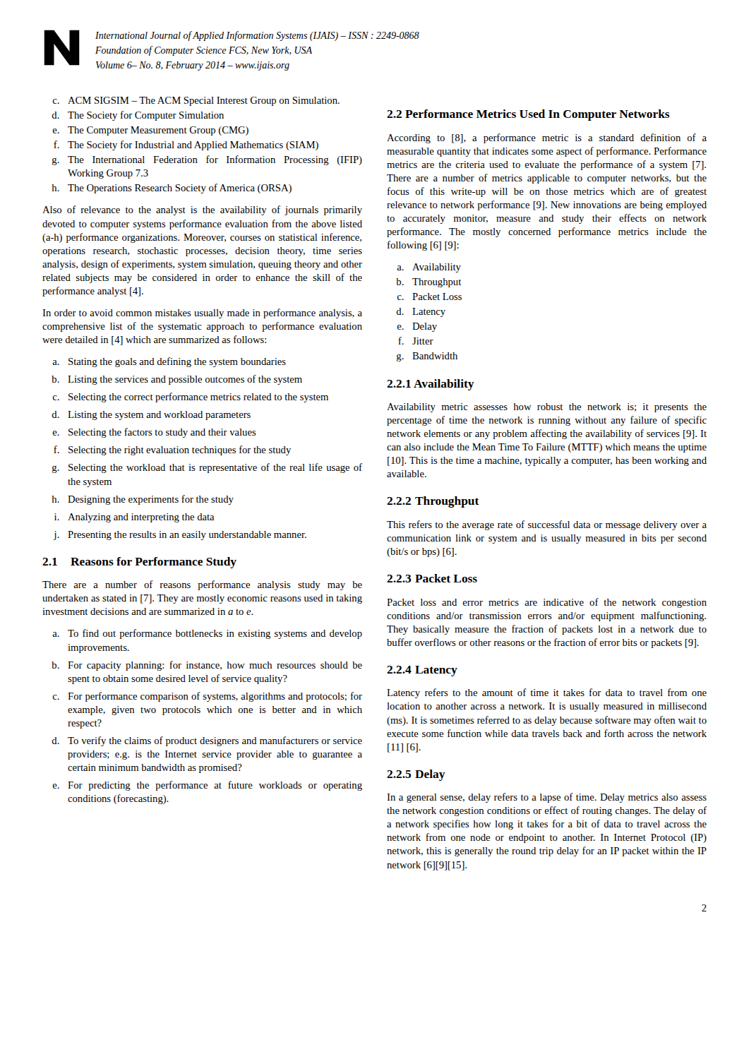International Journal of Applied Information Systems (IJAIS) – ISSN : 2249-0868
Foundation of Computer Science FCS, New York, USA
Volume 6– No. 8, February 2014 – www.ijais.org
ACM SIGSIM – The ACM Special Interest Group on Simulation.
The Society for Computer Simulation
The Computer Measurement Group (CMG)
The Society for Industrial and Applied Mathematics (SIAM)
The International Federation for Information Processing (IFIP) Working Group 7.3
The Operations Research Society of America (ORSA)
Also of relevance to the analyst is the availability of journals primarily devoted to computer systems performance evaluation from the above listed (a-h) performance organizations. Moreover, courses on statistical inference, operations research, stochastic processes, decision theory, time series analysis, design of experiments, system simulation, queuing theory and other related subjects may be considered in order to enhance the skill of the performance analyst [4].
In order to avoid common mistakes usually made in performance analysis, a comprehensive list of the systematic approach to performance evaluation were detailed in [4] which are summarized as follows:
Stating the goals and defining the system boundaries
Listing the services and possible outcomes of the system
Selecting the correct performance metrics related to the system
Listing the system and workload parameters
Selecting the factors to study and their values
Selecting the right evaluation techniques for the study
Selecting the workload that is representative of the real life usage of the system
Designing the experiments for the study
Analyzing and interpreting the data
Presenting the results in an easily understandable manner.
2.1 Reasons for Performance Study
There are a number of reasons performance analysis study may be undertaken as stated in [7]. They are mostly economic reasons used in taking investment decisions and are summarized in a to e.
To find out performance bottlenecks in existing systems and develop improvements.
For capacity planning: for instance, how much resources should be spent to obtain some desired level of service quality?
For performance comparison of systems, algorithms and protocols; for example, given two protocols which one is better and in which respect?
To verify the claims of product designers and manufacturers or service providers; e.g. is the Internet service provider able to guarantee a certain minimum bandwidth as promised?
For predicting the performance at future workloads or operating conditions (forecasting).
2.2 Performance Metrics Used In Computer Networks
According to [8], a performance metric is a standard definition of a measurable quantity that indicates some aspect of performance. Performance metrics are the criteria used to evaluate the performance of a system [7]. There are a number of metrics applicable to computer networks, but the focus of this write-up will be on those metrics which are of greatest relevance to network performance [9]. New innovations are being employed to accurately monitor, measure and study their effects on network performance. The mostly concerned performance metrics include the following [6] [9]:
Availability
Throughput
Packet Loss
Latency
Delay
Jitter
Bandwidth
2.2.1 Availability
Availability metric assesses how robust the network is; it presents the percentage of time the network is running without any failure of specific network elements or any problem affecting the availability of services [9]. It can also include the Mean Time To Failure (MTTF) which means the uptime [10]. This is the time a machine, typically a computer, has been working and available.
2.2.2 Throughput
This refers to the average rate of successful data or message delivery over a communication link or system and is usually measured in bits per second (bit/s or bps) [6].
2.2.3 Packet Loss
Packet loss and error metrics are indicative of the network congestion conditions and/or transmission errors and/or equipment malfunctioning. They basically measure the fraction of packets lost in a network due to buffer overflows or other reasons or the fraction of error bits or packets [9].
2.2.4 Latency
Latency refers to the amount of time it takes for data to travel from one location to another across a network. It is usually measured in millisecond (ms). It is sometimes referred to as delay because software may often wait to execute some function while data travels back and forth across the network [11] [6].
2.2.5 Delay
In a general sense, delay refers to a lapse of time. Delay metrics also assess the network congestion conditions or effect of routing changes. The delay of a network specifies how long it takes for a bit of data to travel across the network from one node or endpoint to another. In Internet Protocol (IP) network, this is generally the round trip delay for an IP packet within the IP network [6][9][15].
2